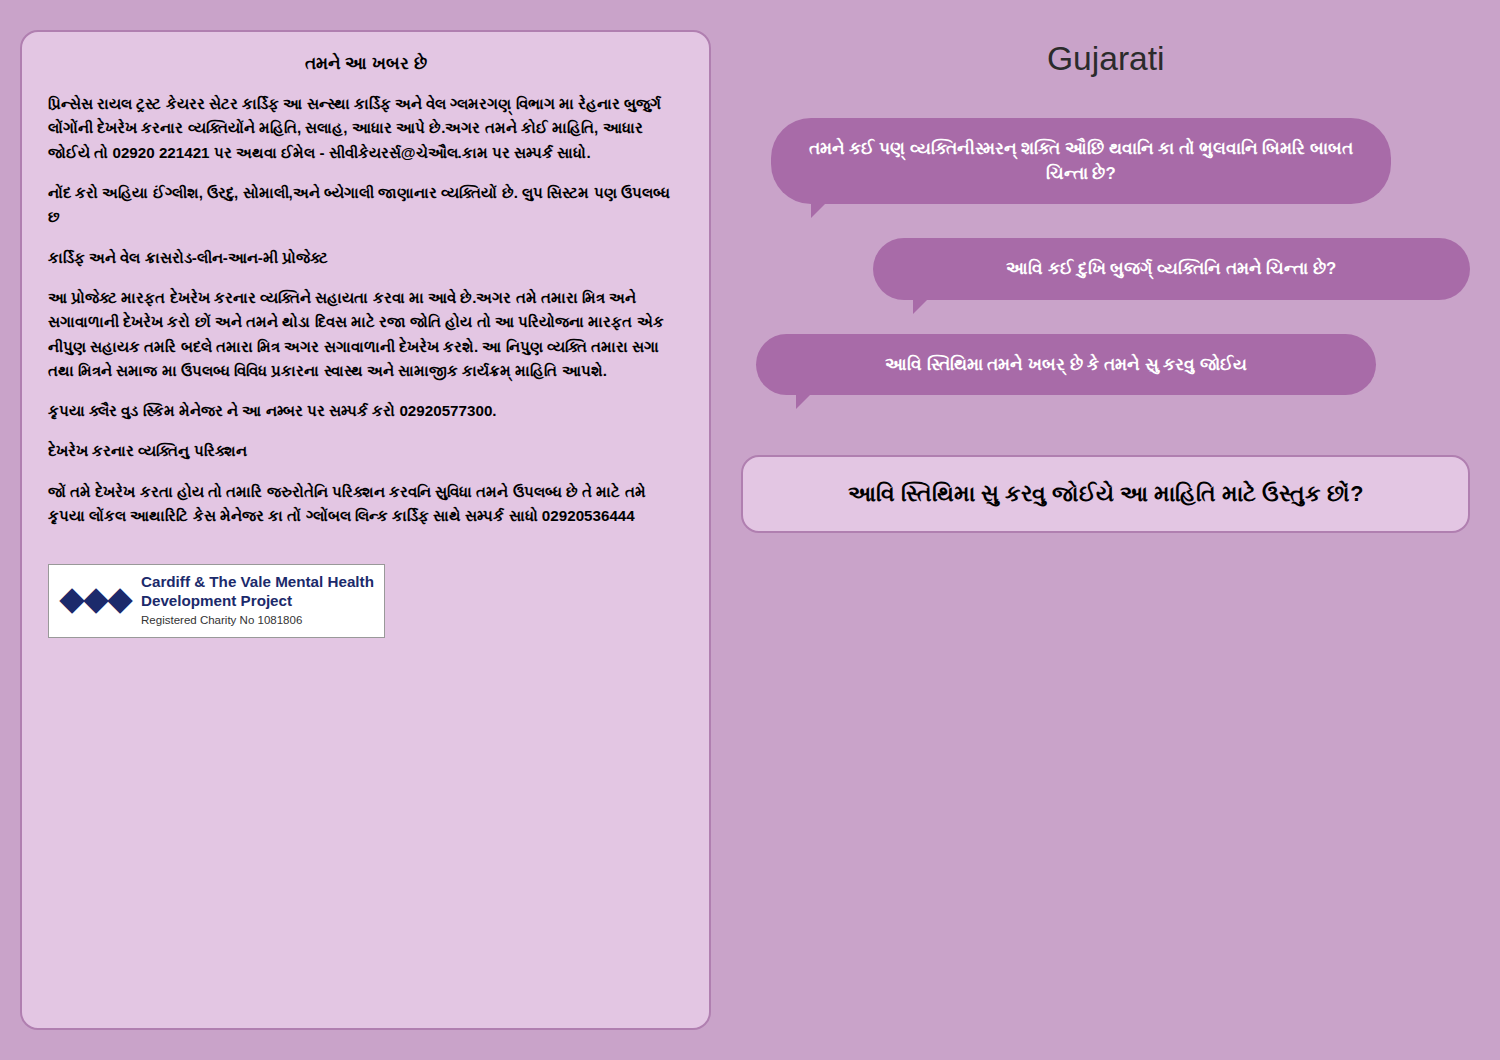તમને આ ખબર છે
પ્રિન્સેસ રાયલ ટ્રસ્ટ કેયરર સેટર કાર્ડિફ આ સન્સ્થા કાર્ડિફ અને વેલ ગ્લમરગણ્ વિભાગ મા રેહનાર બુજુર્ગ લોંગોંની દેખરેખ કરનાર વ્યક્તિયોંને મહિતિ, સલાહ, આધાર આપે છે.અગર તમને કોઈ માહિતિ, આધાર જોઈયે તો 02920 221421 પર અથવા ઈમેલ - સીવીકેયરર્સ@ચેઔલ.કામ પર સમ્પર્ક સાધો.
નોંદ કરો અહિયા ઈંગ્લીશ, ઉરદુ, સોમાલી,અને બ્યેગાલી જાણાનાર વ્યક્તિયોં છે. લુપ સિસ્ટમ પણ ઉપલબ્ધ છ
કાર્ડિફ અને વેલ ક્રાસરોડ-લીન-આન-મી પ્રોજેક્ટ
આ પ્રોજેક્ટ મારફત દેખરેખ કરનાર વ્યક્તિને સહાયતા કરવા મા આવે છે.અગર તમે તમારા મિત્ર અને સગાવાળાની દેખરેખ કરો છોં અને તમને થોડા દિવસ માટે રજા જોતિ હોય તો આ પરિયોજના મારફત એક નીપુણ સહાયક તમરિ બદલે તમારા મિત્ર અગર સગાવાળાની દેખરેખ કરશે. આ નિપુણ વ્યક્તિ તમારા સગા તથા મિત્રને સમાજ મા ઉપલબ્ધ વિવિધ પ્રકારના સ્વાસ્થ અને સામાજીક કાર્યક્રમ્ માહિતિ આપશે.
કૃપયા ક્લૈર વુડ સ્કિમ મેનેજર ને આ નમ્બર પર સમ્પર્ક કરો 02920577300.
દેખરેખ કરનાર વ્યક્તિનુ પરિક્શન
જોં તમે દેખરેખ કરતા હોય તો તમારિ જરુરોતેનિ પરિક્શન કરવનિ સુવિધા તમને ઉપલબ્ધ છે તે માટે તમે કૃપયા લોંકલ આથારિટિ કેસ મેનેજર કા તોં ગ્લોંબલ લિન્ક કાર્ડિફ સાથે સમ્પર્ક સાધો 02920536444
◆◆◆ Cardiff & The Vale Mental Health
Development Project
Registered Charity No 1081806
Gujarati
તમને કઈ પણ્ વ્યક્તિનીસ્મરન્ શક્તિ ઔછિ થવાનિ કા તોં ભુલવાનિ બિમરિ બાબત ચિન્તા છે?
આવિ કઈ દુખિ બુજર્ગ્ વ્યક્તિનિ તમને ચિન્તા છે?
આવિ સ્તિથિમા તમને ખબર્ છે કે તમને સુ કરવુ જોઈય
આવિ સ્તિથિમા સુ કરવુ જોઈયે આ માહિતિ માટે ઉસ્તુક છોં?